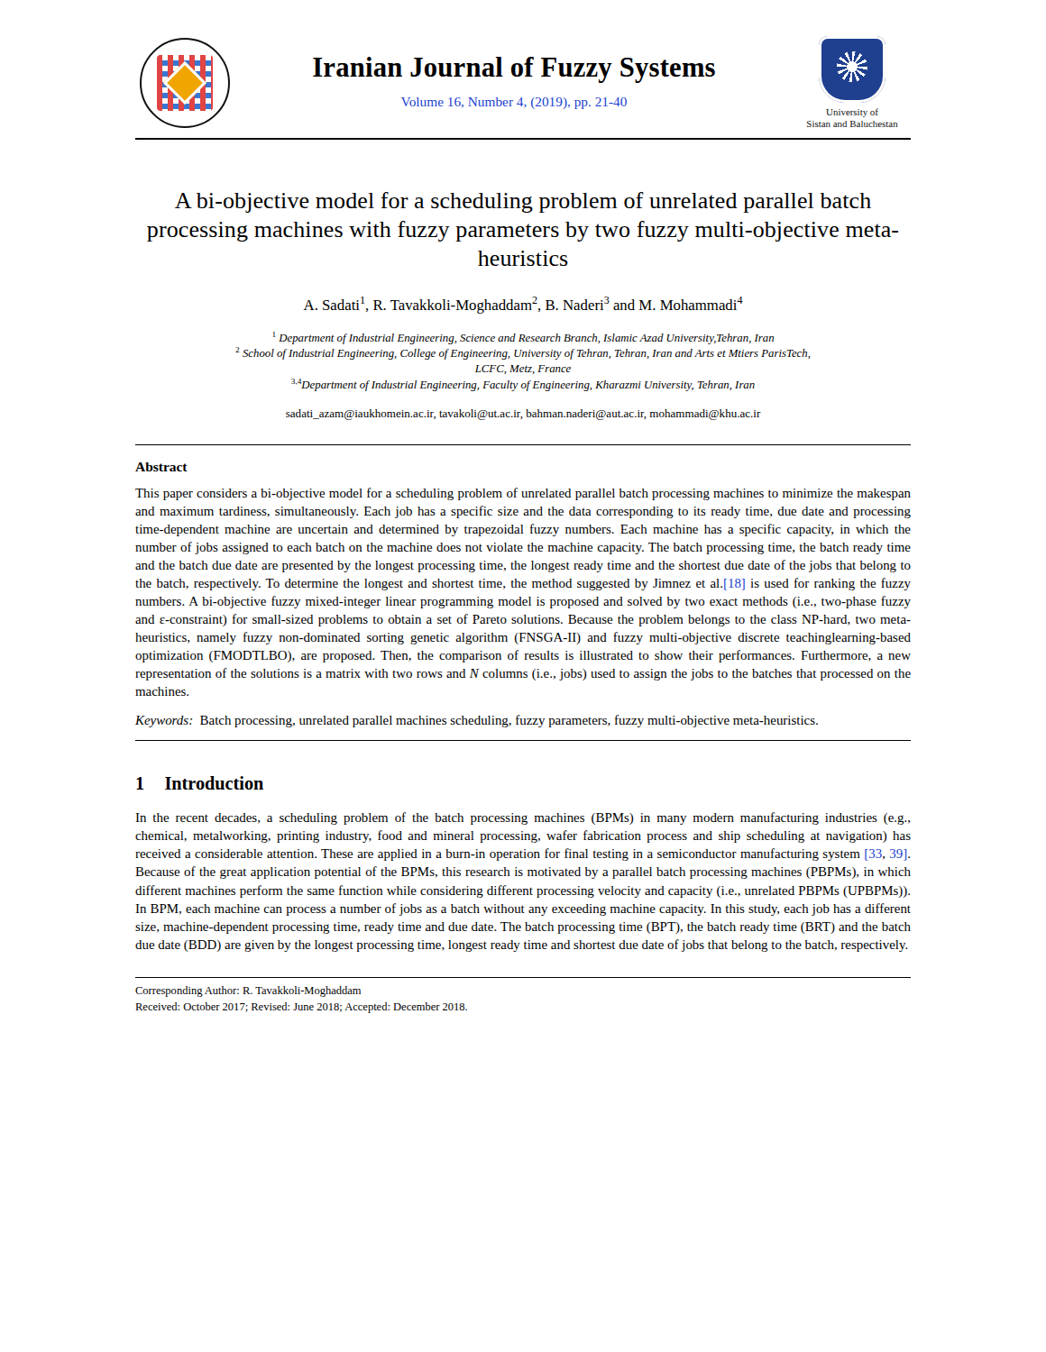Iranian Journal of Fuzzy Systems
Volume 16, Number 4, (2019), pp. 21-40
University of
Sistan and Baluchestan
A bi-objective model for a scheduling problem of unrelated parallel batch processing machines with fuzzy parameters by two fuzzy multi-objective meta-heuristics
A. Sadati1, R. Tavakkoli-Moghaddam2, B. Naderi3 and M. Mohammadi4
1 Department of Industrial Engineering, Science and Research Branch, Islamic Azad University,Tehran, Iran
2 School of Industrial Engineering, College of Engineering, University of Tehran, Tehran, Iran and Arts et Mtiers ParisTech,
LCFC, Metz, France
3,4 Department of Industrial Engineering, Faculty of Engineering, Kharazmi University, Tehran, Iran
sadati_azam@iaukhomein.ac.ir, tavakoli@ut.ac.ir, bahman.naderi@aut.ac.ir, mohammadi@khu.ac.ir
Abstract
This paper considers a bi-objective model for a scheduling problem of unrelated parallel batch processing machines to minimize the makespan and maximum tardiness, simultaneously. Each job has a specific size and the data corresponding to its ready time, due date and processing time-dependent machine are uncertain and determined by trapezoidal fuzzy numbers. Each machine has a specific capacity, in which the number of jobs assigned to each batch on the machine does not violate the machine capacity. The batch processing time, the batch ready time and the batch due date are presented by the longest processing time, the longest ready time and the shortest due date of the jobs that belong to the batch, respectively. To determine the longest and shortest time, the method suggested by Jimnez et al.[18] is used for ranking the fuzzy numbers. A bi-objective fuzzy mixed-integer linear programming model is proposed and solved by two exact methods (i.e., two-phase fuzzy and ε-constraint) for small-sized problems to obtain a set of Pareto solutions. Because the problem belongs to the class NP-hard, two meta-heuristics, namely fuzzy non-dominated sorting genetic algorithm (FNSGA-II) and fuzzy multi-objective discrete teachinglearning-based optimization (FMODTLBO), are proposed. Then, the comparison of results is illustrated to show their performances. Furthermore, a new representation of the solutions is a matrix with two rows and N columns (i.e., jobs) used to assign the jobs to the batches that processed on the machines.
Keywords: Batch processing, unrelated parallel machines scheduling, fuzzy parameters, fuzzy multi-objective meta-heuristics.
1 Introduction
In the recent decades, a scheduling problem of the batch processing machines (BPMs) in many modern manufacturing industries (e.g., chemical, metalworking, printing industry, food and mineral processing, wafer fabrication process and ship scheduling at navigation) has received a considerable attention. These are applied in a burn-in operation for final testing in a semiconductor manufacturing system [33, 39]. Because of the great application potential of the BPMs, this research is motivated by a parallel batch processing machines (PBPMs), in which different machines perform the same function while considering different processing velocity and capacity (i.e., unrelated PBPMs (UPBPMs)). In BPM, each machine can process a number of jobs as a batch without any exceeding machine capacity. In this study, each job has a different size, machine-dependent processing time, ready time and due date. The batch processing time (BPT), the batch ready time (BRT) and the batch due date (BDD) are given by the longest processing time, longest ready time and shortest due date of jobs that belong to the batch, respectively.
Corresponding Author: R. Tavakkoli-Moghaddam
Received: October 2017; Revised: June 2018; Accepted: December 2018.